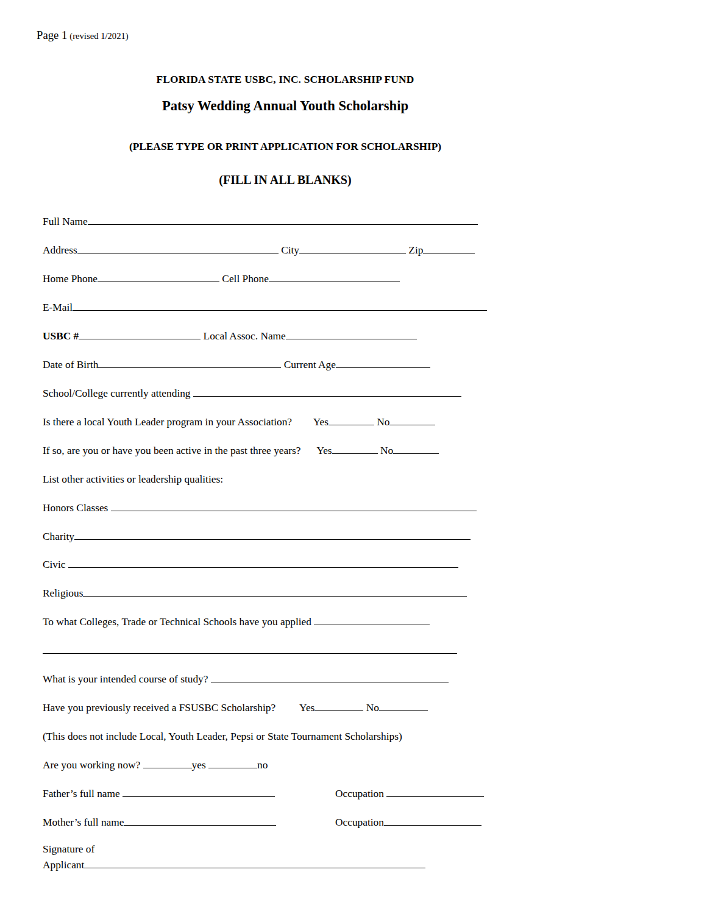Page 1 (revised 1/2021)
FLORIDA STATE USBC, INC. SCHOLARSHIP FUND
Patsy Wedding Annual Youth Scholarship
(PLEASE TYPE OR PRINT APPLICATION FOR SCHOLARSHIP)
(FILL IN ALL BLANKS)
Full Name
Address City Zip
Home Phone Cell Phone
E-Mail
USBC # Local Assoc. Name
Date of Birth Current Age
School/College currently attending
Is there a local Youth Leader program in your Association? Yes No
If so, are you or have you been active in the past three years? Yes No
List other activities or leadership qualities:
Honors Classes
Charity
Civic
Religious
To what Colleges, Trade or Technical Schools have you applied
What is your intended course of study?
Have you previously received a FSUSBC Scholarship? Yes No
(This does not include Local, Youth Leader, Pepsi or State Tournament Scholarships)
Are you working now? yes no
Father’s full name Occupation
Mother’s full name Occupation
Signature of Applicant